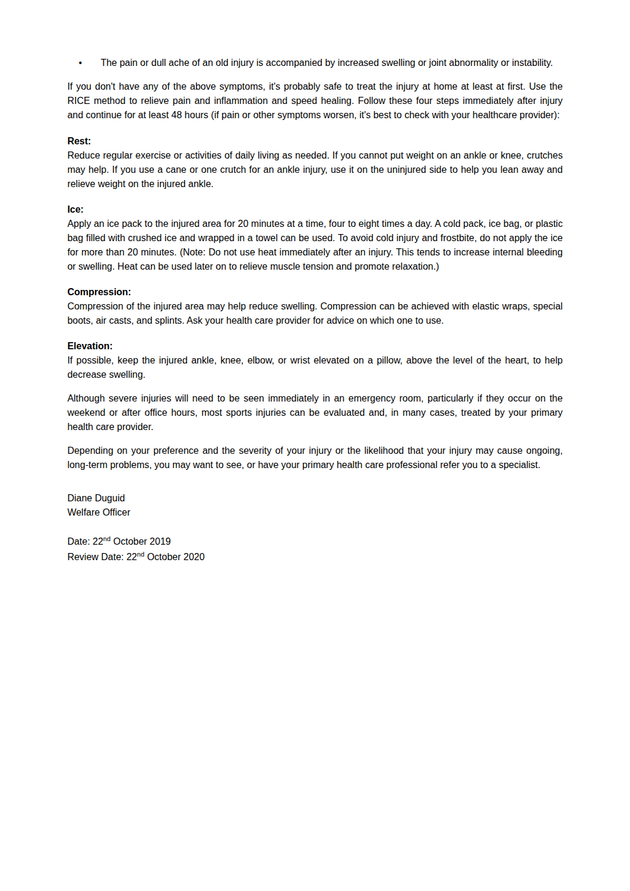The pain or dull ache of an old injury is accompanied by increased swelling or joint abnormality or instability.
If you don't have any of the above symptoms, it's probably safe to treat the injury at home at least at first. Use the RICE method to relieve pain and inflammation and speed healing. Follow these four steps immediately after injury and continue for at least 48 hours (if pain or other symptoms worsen, it's best to check with your healthcare provider):
Rest:
Reduce regular exercise or activities of daily living as needed. If you cannot put weight on an ankle or knee, crutches may help. If you use a cane or one crutch for an ankle injury, use it on the uninjured side to help you lean away and relieve weight on the injured ankle.
Ice:
Apply an ice pack to the injured area for 20 minutes at a time, four to eight times a day. A cold pack, ice bag, or plastic bag filled with crushed ice and wrapped in a towel can be used. To avoid cold injury and frostbite, do not apply the ice for more than 20 minutes. (Note: Do not use heat immediately after an injury. This tends to increase internal bleeding or swelling. Heat can be used later on to relieve muscle tension and promote relaxation.)
Compression:
Compression of the injured area may help reduce swelling. Compression can be achieved with elastic wraps, special boots, air casts, and splints. Ask your health care provider for advice on which one to use.
Elevation:
If possible, keep the injured ankle, knee, elbow, or wrist elevated on a pillow, above the level of the heart, to help decrease swelling.
Although severe injuries will need to be seen immediately in an emergency room, particularly if they occur on the weekend or after office hours, most sports injuries can be evaluated and, in many cases, treated by your primary health care provider.
Depending on your preference and the severity of your injury or the likelihood that your injury may cause ongoing, long-term problems, you may want to see, or have your primary health care professional refer you to a specialist.
Diane Duguid
Welfare Officer
Date: 22nd October 2019
Review Date: 22nd October 2020